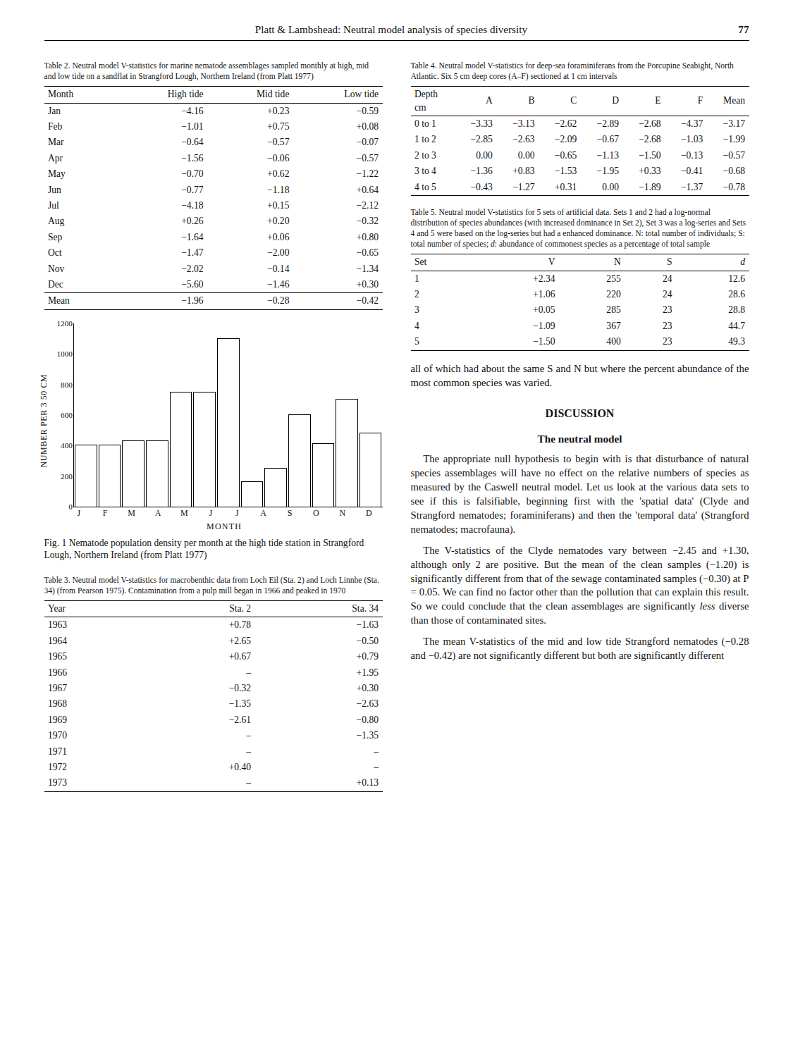Platt & Lambshead: Neutral model analysis of species diversity 77
Table 2. Neutral model V-statistics for marine nematode assemblages sampled monthly at high, mid and low tide on a sandflat in Strangford Lough, Northern Ireland (from Platt 1977)
| Month | High tide | Mid tide | Low tide |
| --- | --- | --- | --- |
| Jan | −4.16 | +0.23 | −0.59 |
| Feb | −1.01 | +0.75 | +0.08 |
| Mar | −0.64 | −0.57 | −0.07 |
| Apr | −1.56 | −0.06 | −0.57 |
| May | −0.70 | +0.62 | −1.22 |
| Jun | −0.77 | −1.18 | +0.64 |
| Jul | −4.18 | +0.15 | −2.12 |
| Aug | +0.26 | +0.20 | −0.32 |
| Sep | −1.64 | +0.06 | +0.80 |
| Oct | −1.47 | −2.00 | −0.65 |
| Nov | −2.02 | −0.14 | −1.34 |
| Dec | −5.60 | −1.46 | +0.30 |
| Mean | −1.96 | −0.28 | −0.42 |
NUMBER PER 3 50 CM
1200 1000 800 600 400 200 0
JFMAMJJASOND
MONTH
Fig. 1 Nematode population density per month at the high tide station in Strangford Lough, Northern Ireland (from Platt 1977)
Table 3. Neutral model V-statistics for macrobenthic data from Loch Eil (Sta. 2) and Loch Linnhe (Sta. 34) (from Pearson 1975). Contamination from a pulp mill began in 1966 and peaked in 1970
| Year | Sta. 2 | Sta. 34 |
| --- | --- | --- |
| 1963 | +0.78 | −1.63 |
| 1964 | +2.65 | −0.50 |
| 1965 | +0.67 | +0.79 |
| 1966 | – | +1.95 |
| 1967 | −0.32 | +0.30 |
| 1968 | −1.35 | −2.63 |
| 1969 | −2.61 | −0.80 |
| 1970 | – | −1.35 |
| 1971 | – | – |
| 1972 | +0.40 | – |
| 1973 | – | +0.13 |
Table 4. Neutral model V-statistics for deep-sea foraminiferans from the Porcupine Seabight, North Atlantic. Six 5 cm deep cores (A–F) sectioned at 1 cm intervals
| Depth cm | A | B | C | D | E | F | Mean |
| --- | --- | --- | --- | --- | --- | --- | --- |
| 0 to 1 | −3.33 | −3.13 | −2.62 | −2.89 | −2.68 | −4.37 | −3.17 |
| 1 to 2 | −2.85 | −2.63 | −2.09 | −0.67 | −2.68 | −1.03 | −1.99 |
| 2 to 3 | 0.00 | 0.00 | −0.65 | −1.13 | −1.50 | −0.13 | −0.57 |
| 3 to 4 | −1.36 | +0.83 | −1.53 | −1.95 | +0.33 | −0.41 | −0.68 |
| 4 to 5 | −0.43 | −1.27 | +0.31 | 0.00 | −1.89 | −1.37 | −0.78 |
Table 5. Neutral model V-statistics for 5 sets of artificial data. Sets 1 and 2 had a log-normal distribution of species abundances (with increased dominance in Set 2), Set 3 was a log-series and Sets 4 and 5 were based on the log-series but had a enhanced dominance. N: total number of individuals; S: total number of species; d : abundance of commonest species as a percentage of total sample
| Set | V | N | S | d |
| --- | --- | --- | --- | --- |
| 1 | +2.34 | 255 | 24 | 12.6 |
| 2 | +1.06 | 220 | 24 | 28.6 |
| 3 | +0.05 | 285 | 23 | 28.8 |
| 4 | −1.09 | 367 | 23 | 44.7 |
| 5 | −1.50 | 400 | 23 | 49.3 |
all of which had about the same S and N but where the percent abundance of the most common species was varied.
DISCUSSION
The neutral model
The appropriate null hypothesis to begin with is that disturbance of natural species assemblages will have no effect on the relative numbers of species as measured by the Caswell neutral model. Let us look at the various data sets to see if this is falsifiable, beginning first with the 'spatial data' (Clyde and Strangford nematodes; foraminiferans) and then the 'temporal data' (Strangford nematodes; macrofauna).
The V-statistics of the Clyde nematodes vary between −2.45 and +1.30, although only 2 are positive. But the mean of the clean samples (−1.20) is significantly different from that of the sewage contaminated samples (−0.30) at P = 0.05. We can find no factor other than the pollution that can explain this result. So we could conclude that the clean assemblages are significantly less diverse than those of contaminated sites.
The mean V-statistics of the mid and low tide Strangford nematodes (−0.28 and −0.42) are not significantly different but both are significantly different